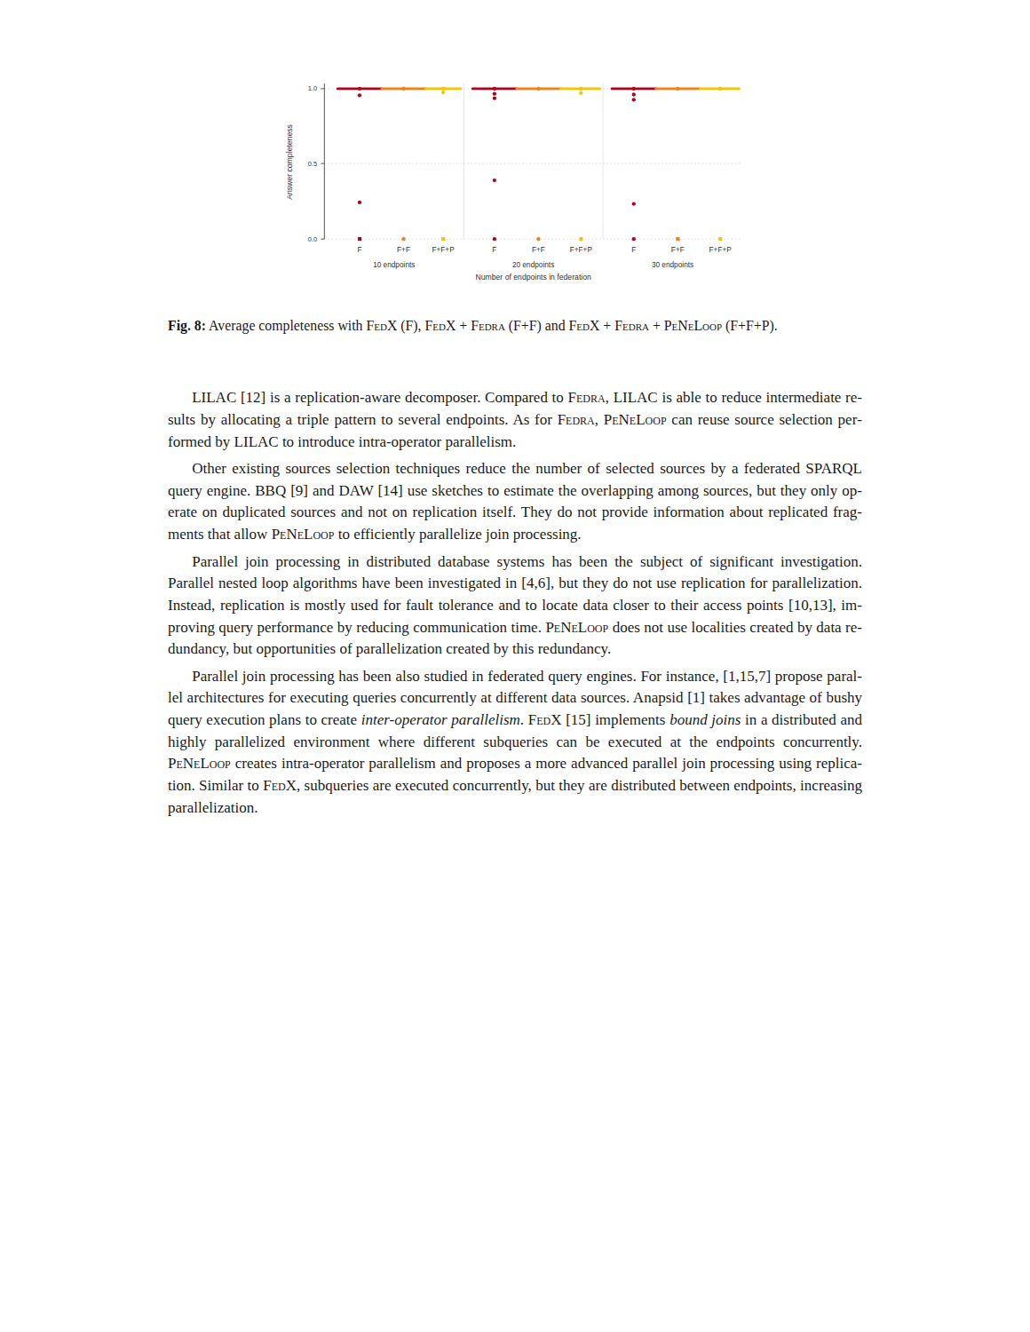1.0 0.5 0.0 Answer completeness F F+F F+F+P 10 endpoints F F+F F+F+P 20 endpoints F F+F F+F+P 30 endpoints Number of endpoints in federation
Fig. 8: Average completeness with FedX (F), FedX + Fedra (F+F) and FedX + Fedra + PeNeLoop (F+F+P).
LILAC [12] is a replication-aware decomposer. Compared to Fedra, LILAC is able to reduce intermediate results by allocating a triple pattern to several endpoints. As for Fedra, PeNeLoop can reuse source selection performed by LILAC to introduce intra-operator parallelism.
Other existing sources selection techniques reduce the number of selected sources by a federated SPARQL query engine. BBQ [9] and DAW [14] use sketches to estimate the overlapping among sources, but they only operate on duplicated sources and not on replication itself. They do not provide information about replicated fragments that allow PeNeLoop to efficiently parallelize join processing.
Parallel join processing in distributed database systems has been the subject of significant investigation. Parallel nested loop algorithms have been investigated in [4,6], but they do not use replication for parallelization. Instead, replication is mostly used for fault tolerance and to locate data closer to their access points [10,13], improving query performance by reducing communication time. PeNeLoop does not use localities created by data redundancy, but opportunities of parallelization created by this redundancy.
Parallel join processing has been also studied in federated query engines. For instance, [1,15,7] propose parallel architectures for executing queries concurrently at different data sources. Anapsid [1] takes advantage of bushy query execution plans to create inter-operator parallelism. FedX [15] implements bound joins in a distributed and highly parallelized environment where different subqueries can be executed at the endpoints concurrently. PeNeLoop creates intra-operator parallelism and proposes a more advanced parallel join processing using replication. Similar to FedX, subqueries are executed concurrently, but they are distributed between endpoints, increasing parallelization.